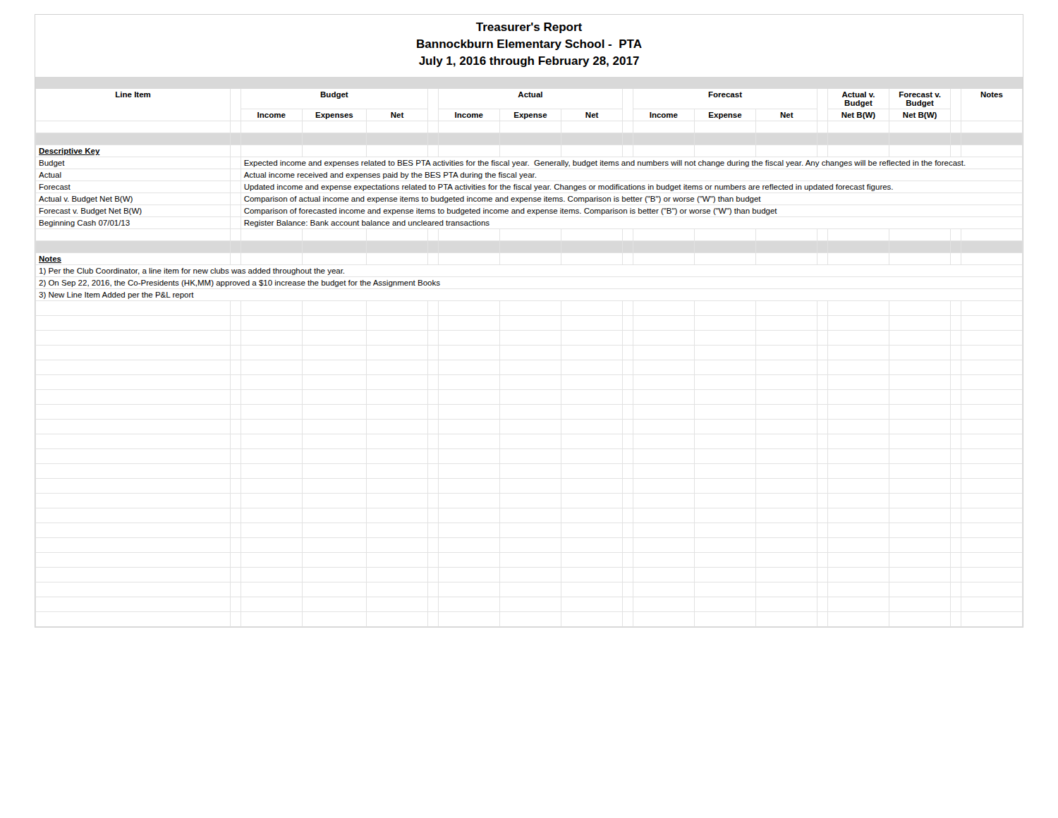Treasurer's Report
Bannockburn Elementary School - PTA
July 1, 2016 through February 28, 2017
| Line Item | | Budget | | Actual | | Forecast | | Actual v. Budget | Forecast v. Budget | | Notes |
| Income | Expenses | Net | Income | Expense | Net | Income | Expense | Net | Net B(W) | Net B(W) |
| Descriptive Key | | | | | | | | | | | | | | | | | |
| Budget | | Expected income and expenses related to BES PTA activities for the fiscal year. Generally, budget items and numbers will not change during the fiscal year. Any changes will be reflected in the forecast. |
| Actual | | Actual income received and expenses paid by the BES PTA during the fiscal year. |
| Forecast | | Updated income and expense expectations related to PTA activities for the fiscal year. Changes or modifications in budget items or numbers are reflected in updated forecast figures. |
| Actual v. Budget Net B(W) | | Comparison of actual income and expense items to budgeted income and expense items. Comparison is better ("B") or worse ("W") than budget |
| Forecast v. Budget Net B(W) | | Comparison of forecasted income and expense items to budgeted income and expense items. Comparison is better ("B") or worse ("W") than budget |
| Beginning Cash 07/01/13 | | Register Balance: Bank account balance and uncleared transactions |
| Notes | | | | | | | | | | | | | | | | | |
| 1) Per the Club Coordinator, a line item for new clubs was added throughout the year. |
| 2) On Sep 22, 2016, the Co-Presidents (HK,MM) approved a $10 increase the budget for the Assignment Books |
| 3) New Line Item Added per the P&L report |